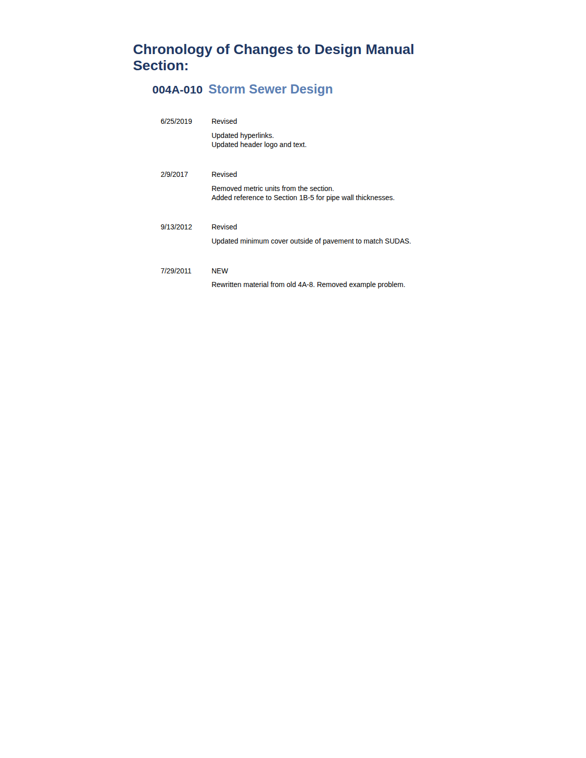Chronology of Changes to Design Manual Section:
004A-010 Storm Sewer Design
| 6/25/2019 | Revised Updated hyperlinks. Updated header logo and text. |
| 2/9/2017 | Revised Removed metric units from the section. Added reference to Section 1B-5 for pipe wall thicknesses. |
| 9/13/2012 | Revised Updated minimum cover outside of pavement to match SUDAS. |
| 7/29/2011 | NEW Rewritten material from old 4A-8. Removed example problem. |